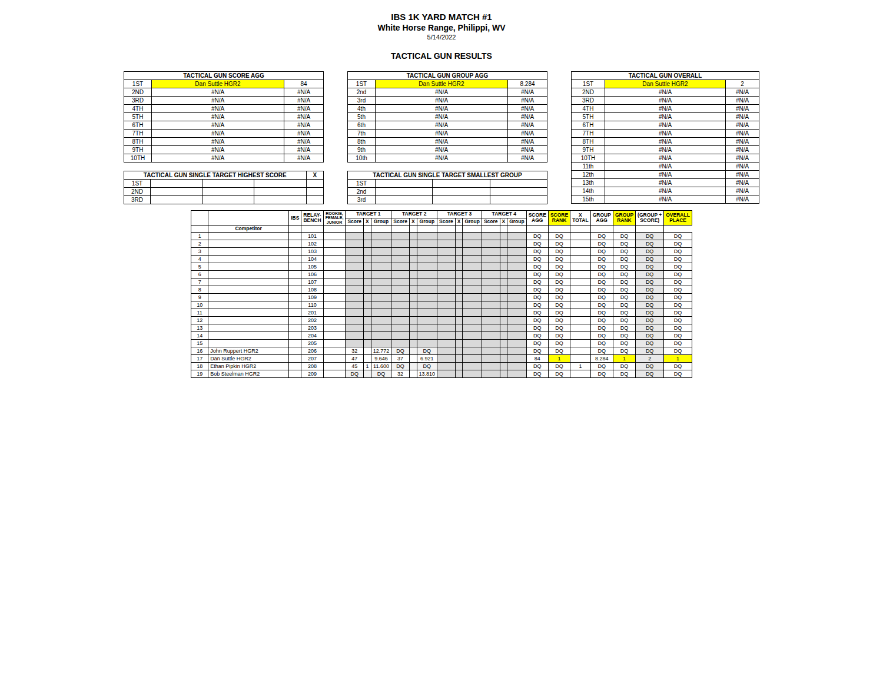IBS 1K YARD MATCH #1
White Horse Range, Philippi, WV
5/14/2022
TACTICAL GUN RESULTS
| TACTICAL GUN SCORE AGG |
| --- |
| 1ST | Dan Suttle HGR2 | 84 |
| 2ND | #N/A | #N/A |
| 3RD | #N/A | #N/A |
| 4TH | #N/A | #N/A |
| 5TH | #N/A | #N/A |
| 6TH | #N/A | #N/A |
| 7TH | #N/A | #N/A |
| 8TH | #N/A | #N/A |
| 9TH | #N/A | #N/A |
| 10TH | #N/A | #N/A |
| TACTICAL GUN SINGLE TARGET HIGHEST SCORE | X |
| --- | --- |
| 1ST | | | | |
| 2ND | | | | |
| 3RD | | | | |
| TACTICAL GUN GROUP AGG |
| --- |
| 1ST | Dan Suttle HGR2 | 8.284 |
| 2nd | #N/A | #N/A |
| 3rd | #N/A | #N/A |
| 4th | #N/A | #N/A |
| 5th | #N/A | #N/A |
| 6th | #N/A | #N/A |
| 7th | #N/A | #N/A |
| 8th | #N/A | #N/A |
| 9th | #N/A | #N/A |
| 10th | #N/A | #N/A |
| TACTICAL GUN SINGLE TARGET SMALLEST GROUP |
| --- |
| 1ST | | | |
| 2nd | | | |
| 3rd | | | |
| TACTICAL GUN OVERALL |
| --- |
| 1ST | Dan Suttle HGR2 | 2 |
| 2ND | #N/A | #N/A |
| 3RD | #N/A | #N/A |
| 4TH | #N/A | #N/A |
| 5TH | #N/A | #N/A |
| 6TH | #N/A | #N/A |
| 7TH | #N/A | #N/A |
| 8TH | #N/A | #N/A |
| 9TH | #N/A | #N/A |
| 10TH | #N/A | #N/A |
| 11th | #N/A | #N/A |
| 12th | #N/A | #N/A |
| 13th | #N/A | #N/A |
| 14th | #N/A | #N/A |
| 15th | #N/A | #N/A |
| | | IBS | RELAY- BENCH | ROOKIE, FEMALE, JUNIOR | TARGET 1 | TARGET 2 | TARGET 3 | TARGET 4 | SCORE AGG | SCORE RANK | X TOTAL | GROUP AGG | GROUP RANK | (GROUP + SCORE) | OVERALL PLACE |
| --- | --- | --- | --- | --- | --- | --- | --- | --- | --- | --- | --- | --- | --- | --- | --- |
| Score | X | Group | Score | X | Group | Score | X | Group | Score | X | Group |
| | Competitor | | | | | | | | | | | | | | | | | | | | | |
| 1 | | | 101 | | | | | | | | | | | | | | DQ | DQ | | DQ | DQ | DQ | DQ |
| 2 | | | 102 | | | | | | | | | | | | | | DQ | DQ | | DQ | DQ | DQ | DQ |
| 3 | | | 103 | | | | | | | | | | | | | | DQ | DQ | | DQ | DQ | DQ | DQ |
| 4 | | | 104 | | | | | | | | | | | | | | DQ | DQ | | DQ | DQ | DQ | DQ |
| 5 | | | 105 | | | | | | | | | | | | | | DQ | DQ | | DQ | DQ | DQ | DQ |
| 6 | | | 106 | | | | | | | | | | | | | | DQ | DQ | | DQ | DQ | DQ | DQ |
| 7 | | | 107 | | | | | | | | | | | | | | DQ | DQ | | DQ | DQ | DQ | DQ |
| 8 | | | 108 | | | | | | | | | | | | | | DQ | DQ | | DQ | DQ | DQ | DQ |
| 9 | | | 109 | | | | | | | | | | | | | | DQ | DQ | | DQ | DQ | DQ | DQ |
| 10 | | | 110 | | | | | | | | | | | | | | DQ | DQ | | DQ | DQ | DQ | DQ |
| 11 | | | 201 | | | | | | | | | | | | | | DQ | DQ | | DQ | DQ | DQ | DQ |
| 12 | | | 202 | | | | | | | | | | | | | | DQ | DQ | | DQ | DQ | DQ | DQ |
| 13 | | | 203 | | | | | | | | | | | | | | DQ | DQ | | DQ | DQ | DQ | DQ |
| 14 | | | 204 | | | | | | | | | | | | | | DQ | DQ | | DQ | DQ | DQ | DQ |
| 15 | | | 205 | | | | | | | | | | | | | | DQ | DQ | | DQ | DQ | DQ | DQ |
| 16 | John Ruppert HGR2 | | 206 | | 32 | | 12.772 | DQ | | DQ | | | | | | | DQ | DQ | | DQ | DQ | DQ | DQ |
| 17 | Dan Suttle HGR2 | | 207 | | 47 | | 9.646 | 37 | | 6.921 | | | | | | | 84 | 1 | | 8.284 | 1 | 2 | 1 |
| 18 | Ethan Pipkin HGR2 | | 208 | | 45 | 1 | 11.600 | DQ | | DQ | | | | | | | DQ | DQ | 1 | DQ | DQ | DQ | DQ |
| 19 | Bob Steelman HGR2 | | 209 | | DQ | | DQ | 32 | | 13.810 | | | | | | | DQ | DQ | | DQ | DQ | DQ | DQ |